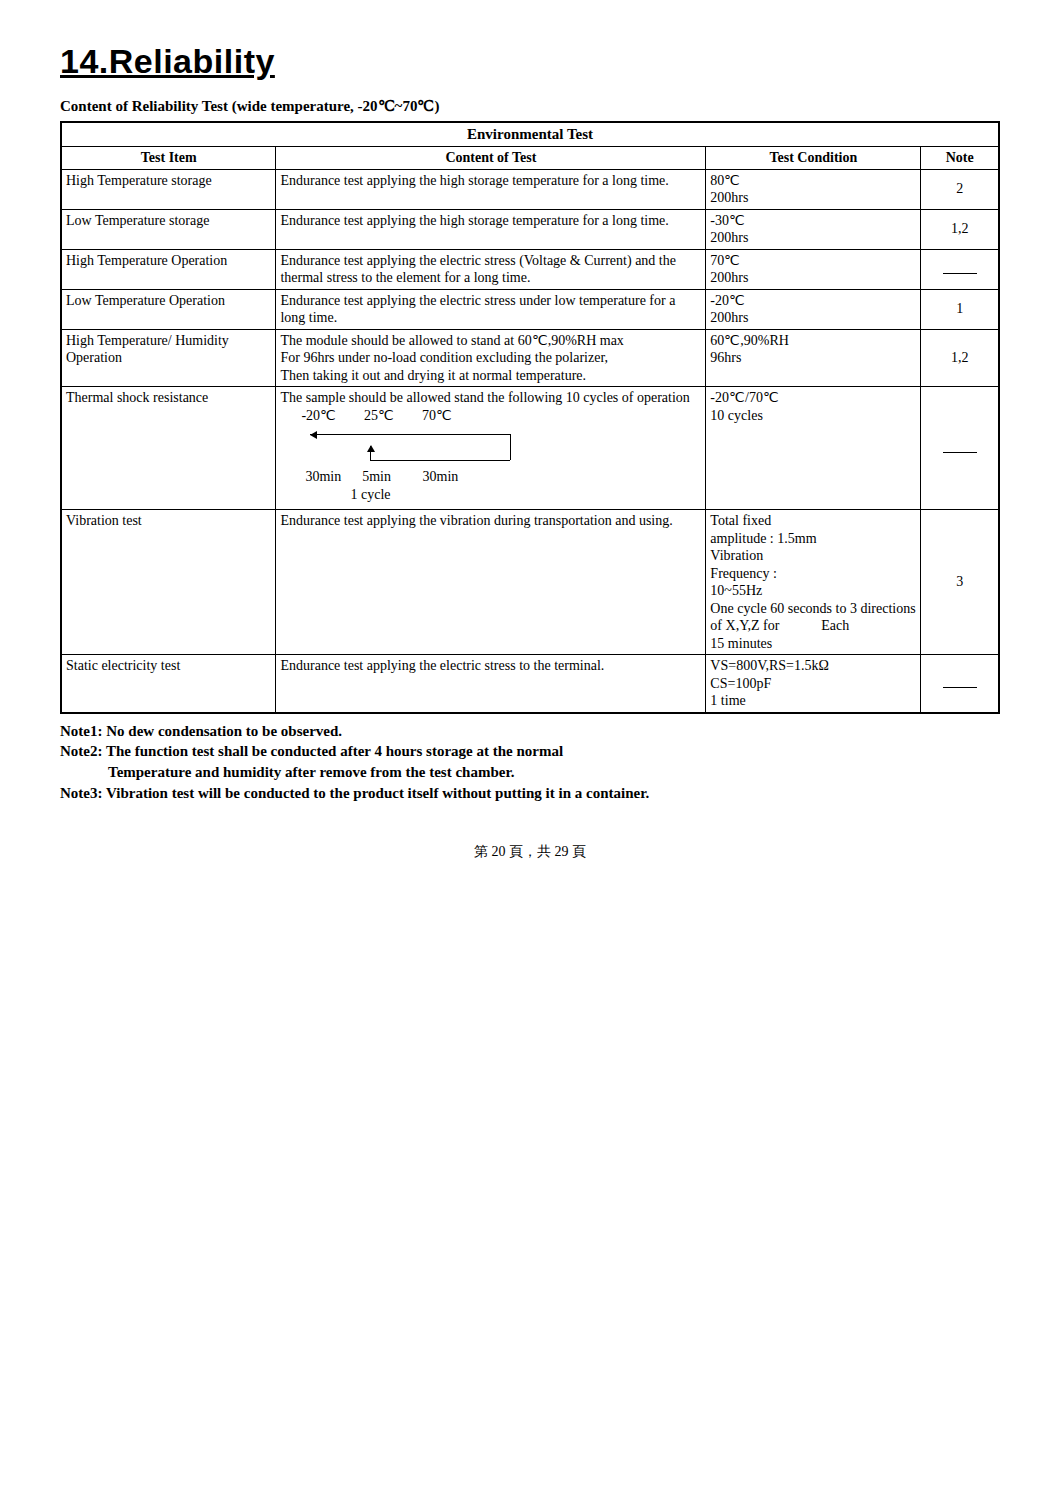14.Reliability
Content of Reliability Test (wide temperature, -20℃~70℃)
| Environmental Test |
| Test Item | Content of Test | Test Condition | Note |
| High Temperature storage | Endurance test applying the high storage temperature for a long time. | 80℃ 200hrs | 2 |
| Low Temperature storage | Endurance test applying the high storage temperature for a long time. | -30℃ 200hrs | 1,2 |
| High Temperature Operation | Endurance test applying the electric stress (Voltage & Current) and the thermal stress to the element for a long time. | 70℃ 200hrs | |
| Low Temperature Operation | Endurance test applying the electric stress under low temperature for a long time. | -20℃ 200hrs | 1 |
| High Temperature/ Humidity Operation | The module should be allowed to stand at 60℃,90%RH max For 96hrs under no-load condition excluding the polarizer, Then taking it out and drying it at normal temperature. | 60℃,90%RH 96hrs | 1,2 |
| Thermal shock resistance | The sample should be allowed stand the following 10 cycles of operation -20℃ 25℃ 70℃ 30min 5min 30min 1 cycle | -20℃/70℃ 10 cycles | |
| Vibration test | Endurance test applying the vibration during transportation and using. | Total fixed amplitude : 1.5mm Vibration Frequency : 10~55Hz One cycle 60 seconds to 3 directions of X,Y,Z for Each 15 minutes | 3 |
| Static electricity test | Endurance test applying the electric stress to the terminal. | VS=800V,RS=1.5kΩ CS=100pF 1 time | |
Note1: No dew condensation to be observed.
Note2: The function test shall be conducted after 4 hours storage at the normal
Temperature and humidity after remove from the test chamber.
Note3: Vibration test will be conducted to the product itself without putting it in a container.
第 20 頁，共 29 頁